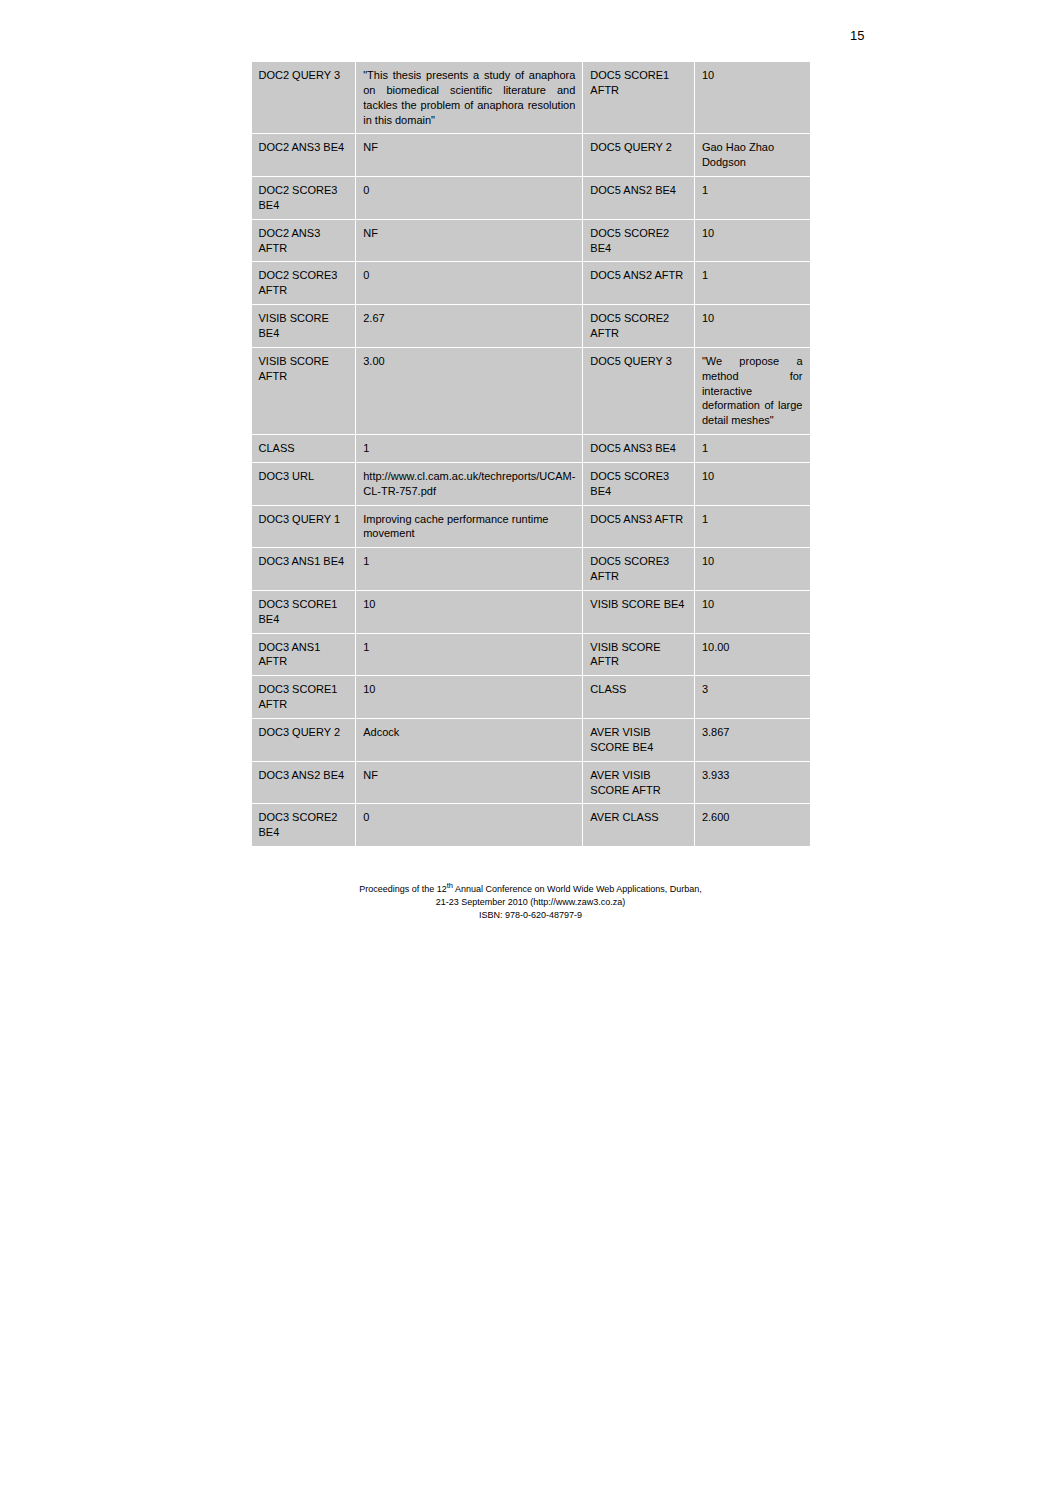15
| DOC2 QUERY 3 | "This thesis presents a study of anaphora on biomedical scientific literature and tackles the problem of anaphora resolution in this domain" | DOC5 SCORE1 AFTR | 10 |
| DOC2 ANS3 BE4 | NF | DOC5 QUERY 2 | Gao Hao Zhao Dodgson |
| DOC2 SCORE3 BE4 | 0 | DOC5 ANS2 BE4 | 1 |
| DOC2 ANS3 AFTR | NF | DOC5 SCORE2 BE4 | 10 |
| DOC2 SCORE3 AFTR | 0 | DOC5 ANS2 AFTR | 1 |
| VISIB SCORE BE4 | 2.67 | DOC5 SCORE2 AFTR | 10 |
| VISIB SCORE AFTR | 3.00 | DOC5 QUERY 3 | "We propose a method for interactive deformation of large detail meshes" |
| CLASS | 1 | DOC5 ANS3 BE4 | 1 |
| DOC3 URL | http://www.cl.cam.ac.uk/techreports/UCAM-CL-TR-757.pdf | DOC5 SCORE3 BE4 | 10 |
| DOC3 QUERY 1 | Improving cache performance runtime movement | DOC5 ANS3 AFTR | 1 |
| DOC3 ANS1 BE4 | 1 | DOC5 SCORE3 AFTR | 10 |
| DOC3 SCORE1 BE4 | 10 | VISIB SCORE BE4 | 10 |
| DOC3 ANS1 AFTR | 1 | VISIB SCORE AFTR | 10.00 |
| DOC3 SCORE1 AFTR | 10 | CLASS | 3 |
| DOC3 QUERY 2 | Adcock | AVER VISIB SCORE BE4 | 3.867 |
| DOC3 ANS2 BE4 | NF | AVER VISIB SCORE AFTR | 3.933 |
| DOC3 SCORE2 BE4 | 0 | AVER CLASS | 2.600 |
Proceedings of the 12th Annual Conference on World Wide Web Applications, Durban,
21-23 September 2010 (http://www.zaw3.co.za)
ISBN: 978-0-620-48797-9